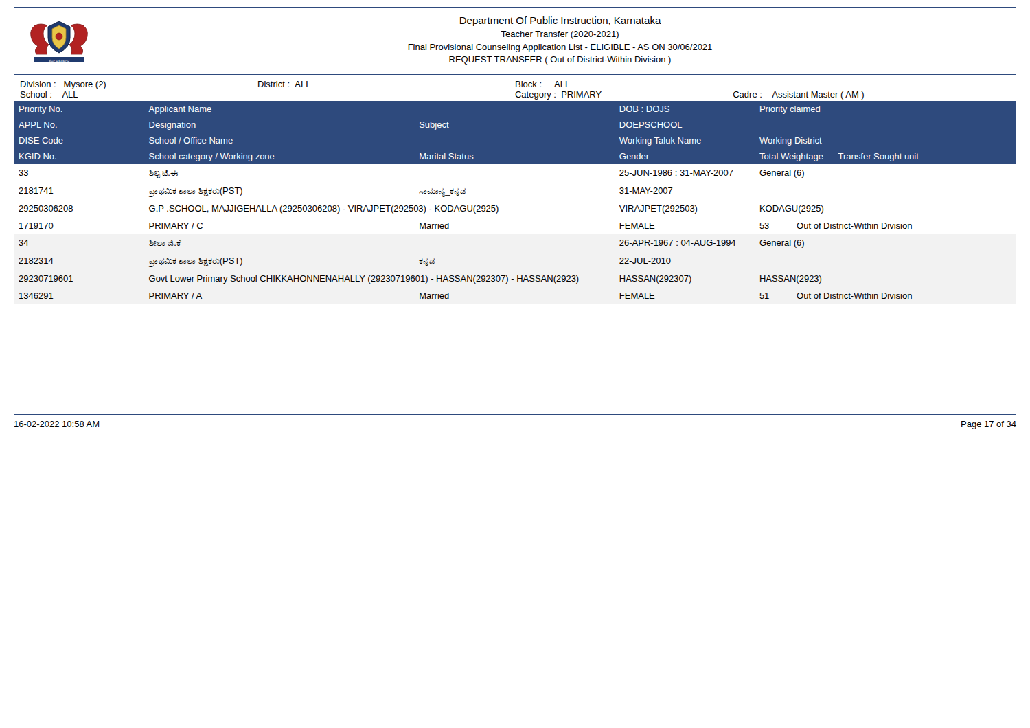ಕರ್ನಾಟಕ ಸರ್ಕಾರ
Department Of Public Instruction, Karnataka
Teacher Transfer (2020-2021)
Final Provisional Counseling Application List - ELIGIBLE - AS ON 30/06/2021
REQUEST TRANSFER ( Out of District-Within Division )
Division : Mysore (2)
District : ALL
Block : ALL
School : ALL
Category : PRIMARY
Cadre : Assistant Master ( AM )
| Priority No. | Applicant Name | | DOB : DOJS | Priority claimed |
| --- | --- | --- | --- | --- |
| APPL No. | Designation | Subject | DOEPSCHOOL | |
| DISE Code | School / Office Name | | Working Taluk Name | Working District |
| KGID No. | School category / Working zone | Marital Status | Gender | Total Weightage Transfer Sought unit |
| 33 | ಶಿಲ್ಪ ಟಿ.ಈ | | 25-JUN-1986 : 31-MAY-2007 | General (6) |
| 2181741 | ಪ್ರಾಥಮಿಕ ಶಾಲಾ ಶಿಕ್ಷಕರು(PST) | ಸಾಮಾನ್ಯ_ಕನ್ನಡ | 31-MAY-2007 | |
| 29250306208 | G.P .SCHOOL, MAJJIGEHALLA (29250306208) - VIRAJPET(292503) - KODAGU(2925) | VIRAJPET(292503) | KODAGU(2925) |
| 1719170 | PRIMARY / C | Married | FEMALE | 53 Out of District-Within Division |
| 34 | ಶೀಲಾ ಜಿ.ಕೆ | | 26-APR-1967 : 04-AUG-1994 | General (6) |
| 2182314 | ಪ್ರಾಥಮಿಕ ಶಾಲಾ ಶಿಕ್ಷಕರು(PST) | ಕನ್ನಡ | 22-JUL-2010 | |
| 29230719601 | Govt Lower Primary School CHIKKAHONNENAHALLY (29230719601) - HASSAN(292307) - HASSAN(2923) | HASSAN(292307) | HASSAN(2923) |
| 1346291 | PRIMARY / A | Married | FEMALE | 51 Out of District-Within Division |
16-02-2022 10:58 AM
Page 17 of 34